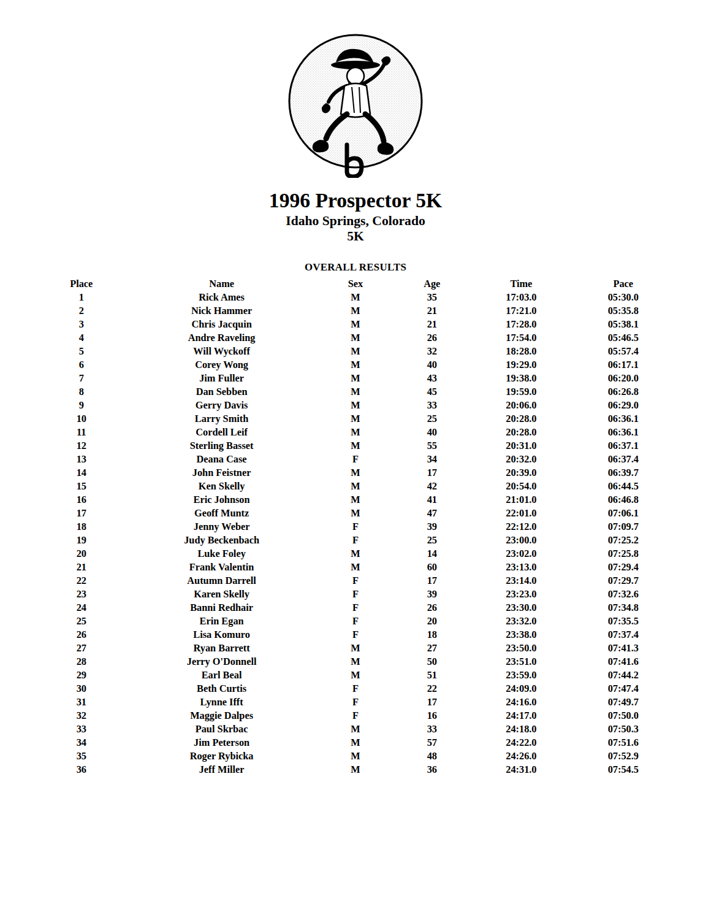1996 Prospector 5K
Idaho Springs, Colorado
5K
OVERALL RESULTS
| Place | Name | Sex | Age | Time | Pace |
| --- | --- | --- | --- | --- | --- |
| 1 | Rick Ames | M | 35 | 17:03.0 | 05:30.0 |
| 2 | Nick Hammer | M | 21 | 17:21.0 | 05:35.8 |
| 3 | Chris Jacquin | M | 21 | 17:28.0 | 05:38.1 |
| 4 | Andre Raveling | M | 26 | 17:54.0 | 05:46.5 |
| 5 | Will Wyckoff | M | 32 | 18:28.0 | 05:57.4 |
| 6 | Corey Wong | M | 40 | 19:29.0 | 06:17.1 |
| 7 | Jim Fuller | M | 43 | 19:38.0 | 06:20.0 |
| 8 | Dan Sebben | M | 45 | 19:59.0 | 06:26.8 |
| 9 | Gerry Davis | M | 33 | 20:06.0 | 06:29.0 |
| 10 | Larry Smith | M | 25 | 20:28.0 | 06:36.1 |
| 11 | Cordell Leif | M | 40 | 20:28.0 | 06:36.1 |
| 12 | Sterling Basset | M | 55 | 20:31.0 | 06:37.1 |
| 13 | Deana Case | F | 34 | 20:32.0 | 06:37.4 |
| 14 | John Feistner | M | 17 | 20:39.0 | 06:39.7 |
| 15 | Ken Skelly | M | 42 | 20:54.0 | 06:44.5 |
| 16 | Eric Johnson | M | 41 | 21:01.0 | 06:46.8 |
| 17 | Geoff Muntz | M | 47 | 22:01.0 | 07:06.1 |
| 18 | Jenny Weber | F | 39 | 22:12.0 | 07:09.7 |
| 19 | Judy Beckenbach | F | 25 | 23:00.0 | 07:25.2 |
| 20 | Luke Foley | M | 14 | 23:02.0 | 07:25.8 |
| 21 | Frank Valentin | M | 60 | 23:13.0 | 07:29.4 |
| 22 | Autumn Darrell | F | 17 | 23:14.0 | 07:29.7 |
| 23 | Karen Skelly | F | 39 | 23:23.0 | 07:32.6 |
| 24 | Banni Redhair | F | 26 | 23:30.0 | 07:34.8 |
| 25 | Erin Egan | F | 20 | 23:32.0 | 07:35.5 |
| 26 | Lisa Komuro | F | 18 | 23:38.0 | 07:37.4 |
| 27 | Ryan Barrett | M | 27 | 23:50.0 | 07:41.3 |
| 28 | Jerry O'Donnell | M | 50 | 23:51.0 | 07:41.6 |
| 29 | Earl Beal | M | 51 | 23:59.0 | 07:44.2 |
| 30 | Beth Curtis | F | 22 | 24:09.0 | 07:47.4 |
| 31 | Lynne Ifft | F | 17 | 24:16.0 | 07:49.7 |
| 32 | Maggie Dalpes | F | 16 | 24:17.0 | 07:50.0 |
| 33 | Paul Skrbac | M | 33 | 24:18.0 | 07:50.3 |
| 34 | Jim Peterson | M | 57 | 24:22.0 | 07:51.6 |
| 35 | Roger Rybicka | M | 48 | 24:26.0 | 07:52.9 |
| 36 | Jeff Miller | M | 36 | 24:31.0 | 07:54.5 |